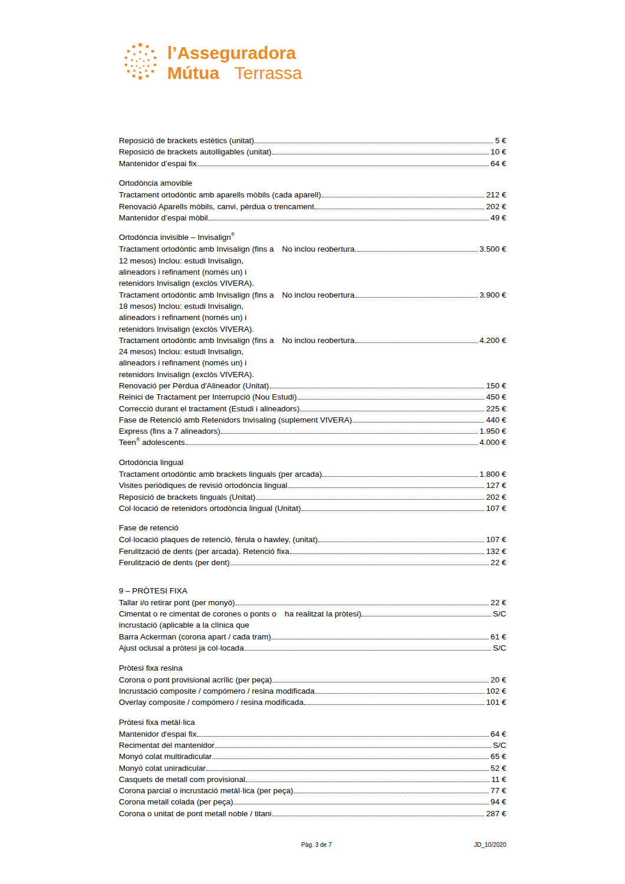l’Asseguradora Mútua Terrassa
Reposició de brackets estètics (unitat) 5 €
Reposició de brackets autolligables (unitat) 10 €
Mantenidor d’espai fix 64 €
Ortodòncia amovible
Tractament ortodòntic amb aparells mòbils (cada aparell) 212 €
Renovació Aparells mòbils, canvi, pèrdua o trencament 202 €
Mantenidor d’espai mòbil 49 €
Ortodòncia invisible – Invisalign®
Tractament ortodòntic amb Invisalign (fins a 12 mesos) Inclou: estudi Invisalign,
alineadors i refinament (només un) i retenidors Invisalign (exclòs VIVERA). No inclou reobertura. 3.500 €
Tractament ortodòntic amb Invisalign (fins a 18 mesos) Inclou: estudi Invisalign,
alineadors i refinament (només un) i retenidors Invisalign (exclòs VIVERA). No inclou reobertura 3.900 €
Tractament ortodòntic amb Invisalign (fins a 24 mesos) Inclou: estudi Invisalign,
alineadors i refinament (només un) i retenidors Invisalign (exclòs VIVERA). No inclou reobertura 4.200 €
Renovació per Pèrdua d'Alineador (Unitat) 150 €
Reinici de Tractament per Interrupció (Nou Estudi) 450 €
Correcció durant el tractament (Estudi i alineadors) 225 €
Fase de Retenció amb Retenidors Invisaling (suplement VIVERA) 440 €
Express (fins a 7 alineadors) 1.950 €
Teen® adolescents 4.000 €
Ortodòncia lingual
Tractament ortodòntic amb brackets linguals (per arcada) 1.800 €
Visites periòdiques de revisió ortodòncia lingual 127 €
Reposició de brackets linguals (Unitat) 202 €
Col·locació de retenidors ortodòncia lingual (Unitat) 107 €
Fase de retenció
Col·locació plaques de retenció, fèrula o hawley, (unitat) 107 €
Ferulització de dents (per arcada). Retenció fixa 132 €
Ferulització de dents (per dent) 22 €
9 – PRÒTESI FIXA
Tallar i/o retirar pont (per monyó) 22 €
Cimentat o re cimentat de corones o ponts o incrustació (aplicable a la clínica que ha realitzat la pròtesi) S/C
Barra Ackerman (corona apart / cada tram) 61 €
Ajust oclusal a pròtesi ja col·locada S/C
Pròtesi fixa resina
Corona o pont provisional acrílic (per peça) 20 €
Incrustació composite / compómero / resina modificada 102 €
Overlay composite / compómero / resina modificada 101 €
Pròtesi fixa metàl·lica
Mantenidor d'espai fix 64 €
Recimentat del mantenidor S/C
Monyó colat multiradicular 65 €
Monyó colat uniradicular 52 €
Casquets de metall com provisional 11 €
Corona parcial o incrustació metàl·lica (per peça) 77 €
Corona metall colada (per peça) 94 €
Corona o unitat de pont metall noble / titani 287 €
Pàg. 3 de 7
JD_10/2020